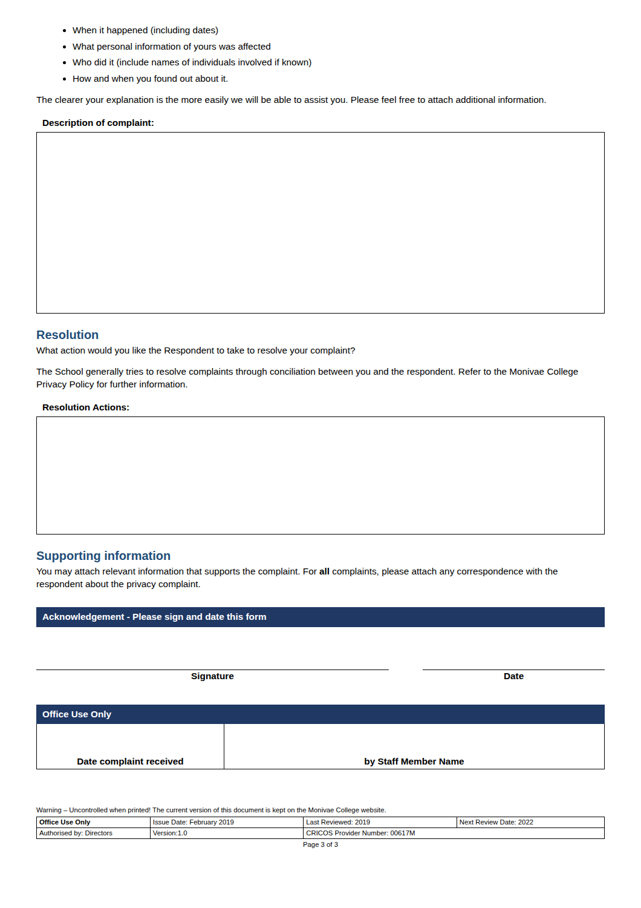When it happened (including dates)
What personal information of yours was affected
Who did it (include names of individuals involved if known)
How and when you found out about it.
The clearer your explanation is the more easily we will be able to assist you. Please feel free to attach additional information.
Description of complaint:
Resolution
What action would you like the Respondent to take to resolve your complaint?
The School generally tries to resolve complaints through conciliation between you and the respondent. Refer to the Monivae College Privacy Policy for further information.
Resolution Actions:
Supporting information
You may attach relevant information that supports the complaint. For all complaints, please attach any correspondence with the respondent about the privacy complaint.
Acknowledgement - Please sign and date this form
| Signature | | Date |
Office Use Only
| Date complaint received | by Staff Member Name |
Warning – Uncontrolled when printed! The current version of this document is kept on the Monivae College website.
| Office Use Only | Issue Date: February 2019 | Last Reviewed: 2019 | Next Review Date: 2022 |
| Authorised by: Directors | Version:1.0 | CRICOS Provider Number: 00617M |
Page 3 of 3